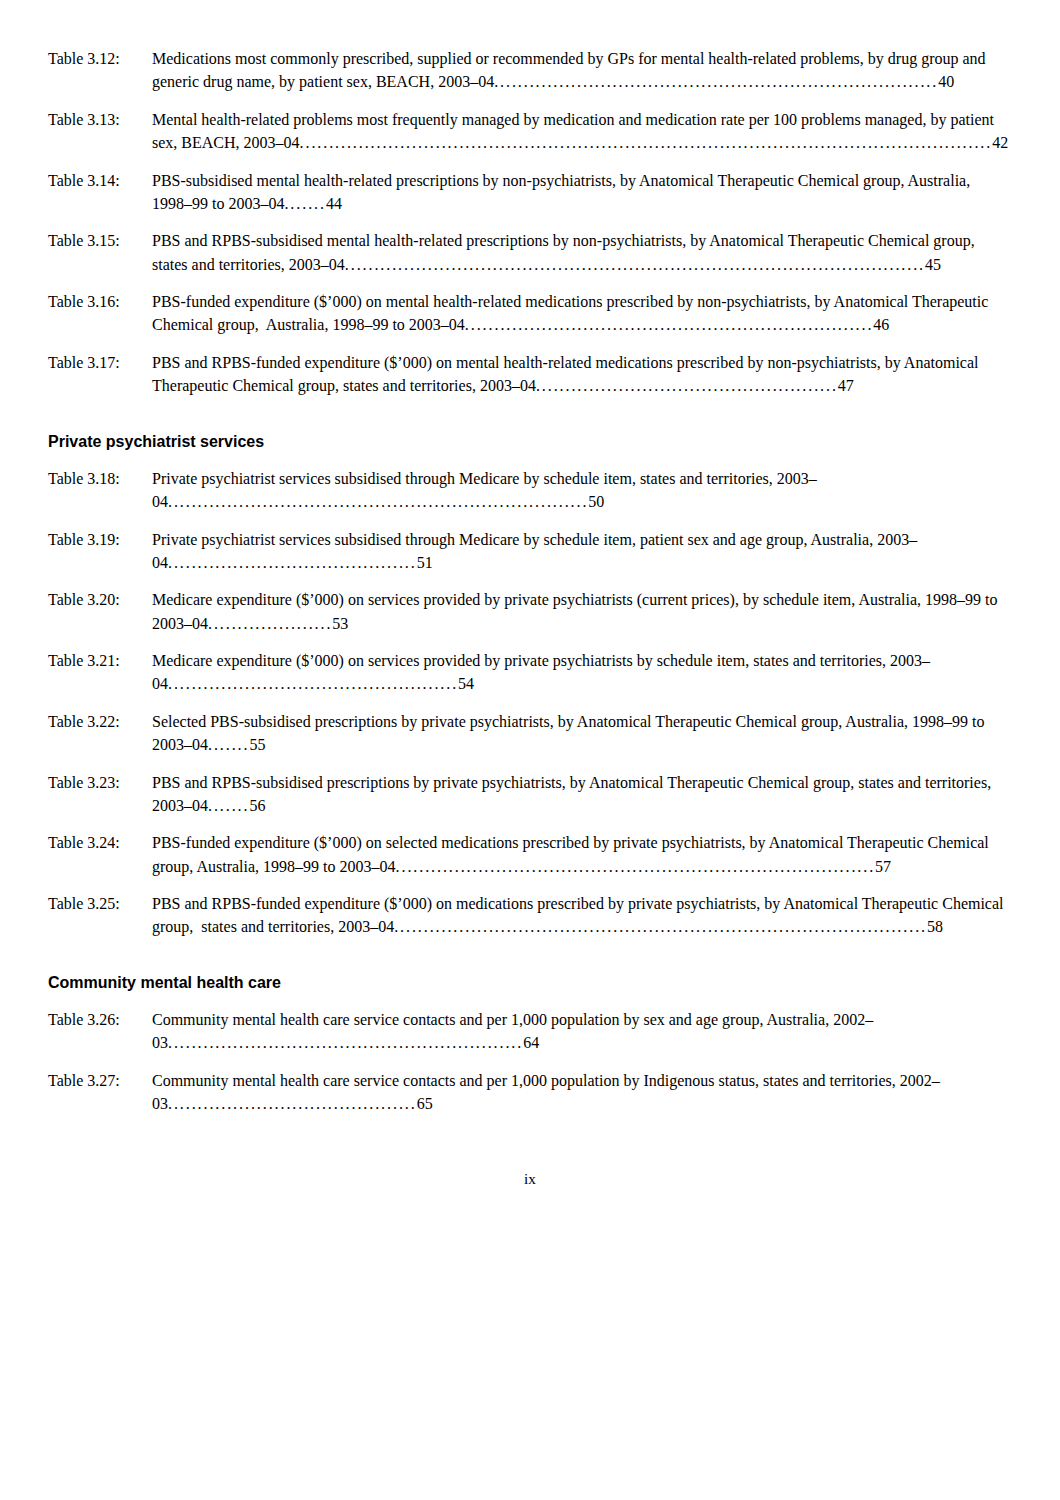| Table 3.12: | Medications most commonly prescribed, supplied or recommended by GPs for mental health-related problems, by drug group and generic drug name, by patient sex, BEACH, 2003–04 ........................................................................... 40 |
| Table 3.13: | Mental health-related problems most frequently managed by medication and medication rate per 100 problems managed, by patient sex, BEACH, 2003–04 ..................................................................................................................... 42 |
| Table 3.14: | PBS-subsidised mental health-related prescriptions by non-psychiatrists, by Anatomical Therapeutic Chemical group, Australia, 1998–99 to 2003–04 ....... 44 |
| Table 3.15: | PBS and RPBS-subsidised mental health-related prescriptions by non-psychiatrists, by Anatomical Therapeutic Chemical group, states and territories, 2003–04 .................................................................................................. 45 |
| Table 3.16: | PBS-funded expenditure ($’000) on mental health-related medications prescribed by non-psychiatrists, by Anatomical Therapeutic Chemical group, Australia, 1998–99 to 2003–04 ..................................................................... 46 |
| Table 3.17: | PBS and RPBS-funded expenditure ($’000) on mental health-related medications prescribed by non-psychiatrists, by Anatomical Therapeutic Chemical group, states and territories, 2003–04 ................................................... 47 |
Private psychiatrist services
| Table 3.18: | Private psychiatrist services subsidised through Medicare by schedule item, states and territories, 2003–04 ....................................................................... 50 |
| Table 3.19: | Private psychiatrist services subsidised through Medicare by schedule item, patient sex and age group, Australia, 2003–04 .......................................... 51 |
| Table 3.20: | Medicare expenditure ($’000) on services provided by private psychiatrists (current prices), by schedule item, Australia, 1998–99 to 2003–04 ..................... 53 |
| Table 3.21: | Medicare expenditure ($’000) on services provided by private psychiatrists by schedule item, states and territories, 2003–04 ................................................. 54 |
| Table 3.22: | Selected PBS-subsidised prescriptions by private psychiatrists, by Anatomical Therapeutic Chemical group, Australia, 1998–99 to 2003–04 ....... 55 |
| Table 3.23: | PBS and RPBS-subsidised prescriptions by private psychiatrists, by Anatomical Therapeutic Chemical group, states and territories, 2003–04 ....... 56 |
| Table 3.24: | PBS-funded expenditure ($’000) on selected medications prescribed by private psychiatrists, by Anatomical Therapeutic Chemical group, Australia, 1998–99 to 2003–04 ................................................................................. 57 |
| Table 3.25: | PBS and RPBS-funded expenditure ($’000) on medications prescribed by private psychiatrists, by Anatomical Therapeutic Chemical group, states and territories, 2003–04 .......................................................................................... 58 |
Community mental health care
| Table 3.26: | Community mental health care service contacts and per 1,000 population by sex and age group, Australia, 2002–03 ............................................................ 64 |
| Table 3.27: | Community mental health care service contacts and per 1,000 population by Indigenous status, states and territories, 2002–03 .......................................... 65 |
ix